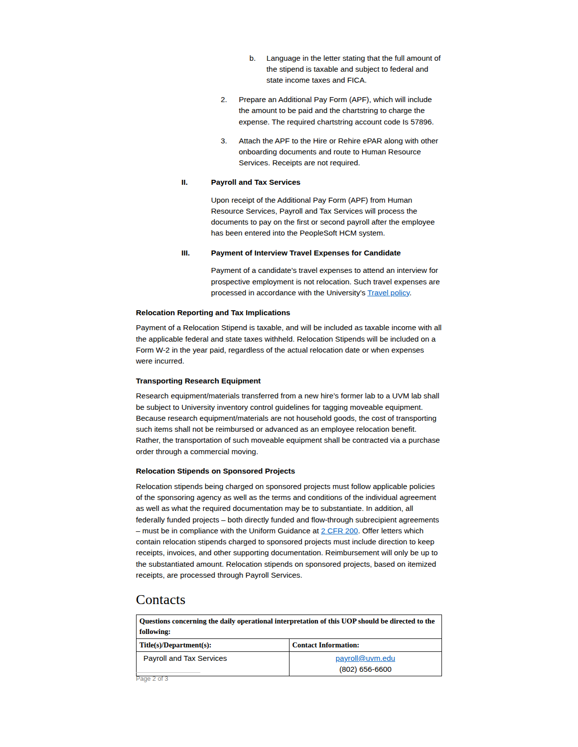Language in the letter stating that the full amount of the stipend is taxable and subject to federal and state income taxes and FICA.
Prepare an Additional Pay Form (APF), which will include the amount to be paid and the chartstring to charge the expense. The required chartstring account code Is 57896.
Attach the APF to the Hire or Rehire ePAR along with other onboarding documents and route to Human Resource Services. Receipts are not required.
II. Payroll and Tax Services
Upon receipt of the Additional Pay Form (APF) from Human Resource Services, Payroll and Tax Services will process the documents to pay on the first or second payroll after the employee has been entered into the PeopleSoft HCM system.
III. Payment of Interview Travel Expenses for Candidate
Payment of a candidate’s travel expenses to attend an interview for prospective employment is not relocation. Such travel expenses are processed in accordance with the University’s Travel policy.
Relocation Reporting and Tax Implications
Payment of a Relocation Stipend is taxable, and will be included as taxable income with all the applicable federal and state taxes withheld. Relocation Stipends will be included on a Form W-2 in the year paid, regardless of the actual relocation date or when expenses were incurred.
Transporting Research Equipment
Research equipment/materials transferred from a new hire’s former lab to a UVM lab shall be subject to University inventory control guidelines for tagging moveable equipment. Because research equipment/materials are not household goods, the cost of transporting such items shall not be reimbursed or advanced as an employee relocation benefit. Rather, the transportation of such moveable equipment shall be contracted via a purchase order through a commercial moving.
Relocation Stipends on Sponsored Projects
Relocation stipends being charged on sponsored projects must follow applicable policies of the sponsoring agency as well as the terms and conditions of the individual agreement as well as what the required documentation may be to substantiate. In addition, all federally funded projects – both directly funded and flow-through subrecipient agreements – must be in compliance with the Uniform Guidance at 2 CFR 200. Offer letters which contain relocation stipends charged to sponsored projects must include direction to keep receipts, invoices, and other supporting documentation. Reimbursement will only be up to the substantiated amount. Relocation stipends on sponsored projects, based on itemized receipts, are processed through Payroll Services.
Contacts
| Questions concerning the daily operational interpretation of this UOP should be directed to the following: |
| --- |
| Title(s)/Department(s): | Contact Information: |
| Payroll and Tax Services | payroll@uvm.edu (802) 656-6600 |
Page 2 of 3